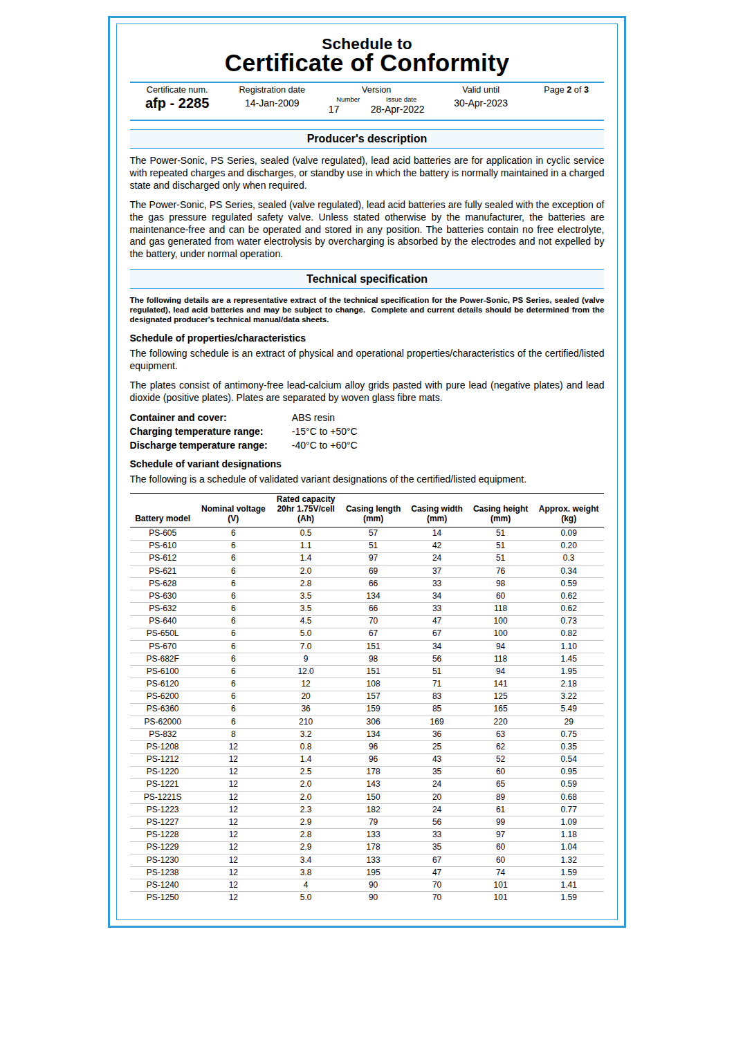Schedule to
Certificate of Conformity
| Certificate num. | Registration date | Version | Valid until | Page 2 of 3 |
| afp - 2285 | 14-Jan-2009 | Number Issue date 17 28-Apr-2022 | 30-Apr-2023 |
Producer's description
The Power-Sonic, PS Series, sealed (valve regulated), lead acid batteries are for application in cyclic service with repeated charges and discharges, or standby use in which the battery is normally maintained in a charged state and discharged only when required.
The Power-Sonic, PS Series, sealed (valve regulated), lead acid batteries are fully sealed with the exception of the gas pressure regulated safety valve. Unless stated otherwise by the manufacturer, the batteries are maintenance-free and can be operated and stored in any position. The batteries contain no free electrolyte, and gas generated from water electrolysis by overcharging is absorbed by the electrodes and not expelled by the battery, under normal operation.
Technical specification
The following details are a representative extract of the technical specification for the Power-Sonic, PS Series, sealed (valve regulated), lead acid batteries and may be subject to change. Complete and current details should be determined from the designated producer's technical manual/data sheets.
Schedule of properties/characteristics
The following schedule is an extract of physical and operational properties/characteristics of the certified/listed equipment.
The plates consist of antimony-free lead-calcium alloy grids pasted with pure lead (negative plates) and lead dioxide (positive plates). Plates are separated by woven glass fibre mats.
| Container and cover: | ABS resin |
| Charging temperature range: | -15°C to +50°C |
| Discharge temperature range: | -40°C to +60°C |
Schedule of variant designations
The following is a schedule of validated variant designations of the certified/listed equipment.
| Battery model | Nominal voltage (V) | Rated capacity 20hr 1.75V/cell (Ah) | Casing length (mm) | Casing width (mm) | Casing height (mm) | Approx. weight (kg) |
| --- | --- | --- | --- | --- | --- | --- |
| PS-605 | 6 | 0.5 | 57 | 14 | 51 | 0.09 |
| PS-610 | 6 | 1.1 | 51 | 42 | 51 | 0.20 |
| PS-612 | 6 | 1.4 | 97 | 24 | 51 | 0.3 |
| PS-621 | 6 | 2.0 | 69 | 37 | 76 | 0.34 |
| PS-628 | 6 | 2.8 | 66 | 33 | 98 | 0.59 |
| PS-630 | 6 | 3.5 | 134 | 34 | 60 | 0.62 |
| PS-632 | 6 | 3.5 | 66 | 33 | 118 | 0.62 |
| PS-640 | 6 | 4.5 | 70 | 47 | 100 | 0.73 |
| PS-650L | 6 | 5.0 | 67 | 67 | 100 | 0.82 |
| PS-670 | 6 | 7.0 | 151 | 34 | 94 | 1.10 |
| PS-682F | 6 | 9 | 98 | 56 | 118 | 1.45 |
| PS-6100 | 6 | 12.0 | 151 | 51 | 94 | 1.95 |
| PS-6120 | 6 | 12 | 108 | 71 | 141 | 2.18 |
| PS-6200 | 6 | 20 | 157 | 83 | 125 | 3.22 |
| PS-6360 | 6 | 36 | 159 | 85 | 165 | 5.49 |
| PS-62000 | 6 | 210 | 306 | 169 | 220 | 29 |
| PS-832 | 8 | 3.2 | 134 | 36 | 63 | 0.75 |
| PS-1208 | 12 | 0.8 | 96 | 25 | 62 | 0.35 |
| PS-1212 | 12 | 1.4 | 96 | 43 | 52 | 0.54 |
| PS-1220 | 12 | 2.5 | 178 | 35 | 60 | 0.95 |
| PS-1221 | 12 | 2.0 | 143 | 24 | 65 | 0.59 |
| PS-1221S | 12 | 2.0 | 150 | 20 | 89 | 0.68 |
| PS-1223 | 12 | 2.3 | 182 | 24 | 61 | 0.77 |
| PS-1227 | 12 | 2.9 | 79 | 56 | 99 | 1.09 |
| PS-1228 | 12 | 2.8 | 133 | 33 | 97 | 1.18 |
| PS-1229 | 12 | 2.9 | 178 | 35 | 60 | 1.04 |
| PS-1230 | 12 | 3.4 | 133 | 67 | 60 | 1.32 |
| PS-1238 | 12 | 3.8 | 195 | 47 | 74 | 1.59 |
| PS-1240 | 12 | 4 | 90 | 70 | 101 | 1.41 |
| PS-1250 | 12 | 5.0 | 90 | 70 | 101 | 1.59 |